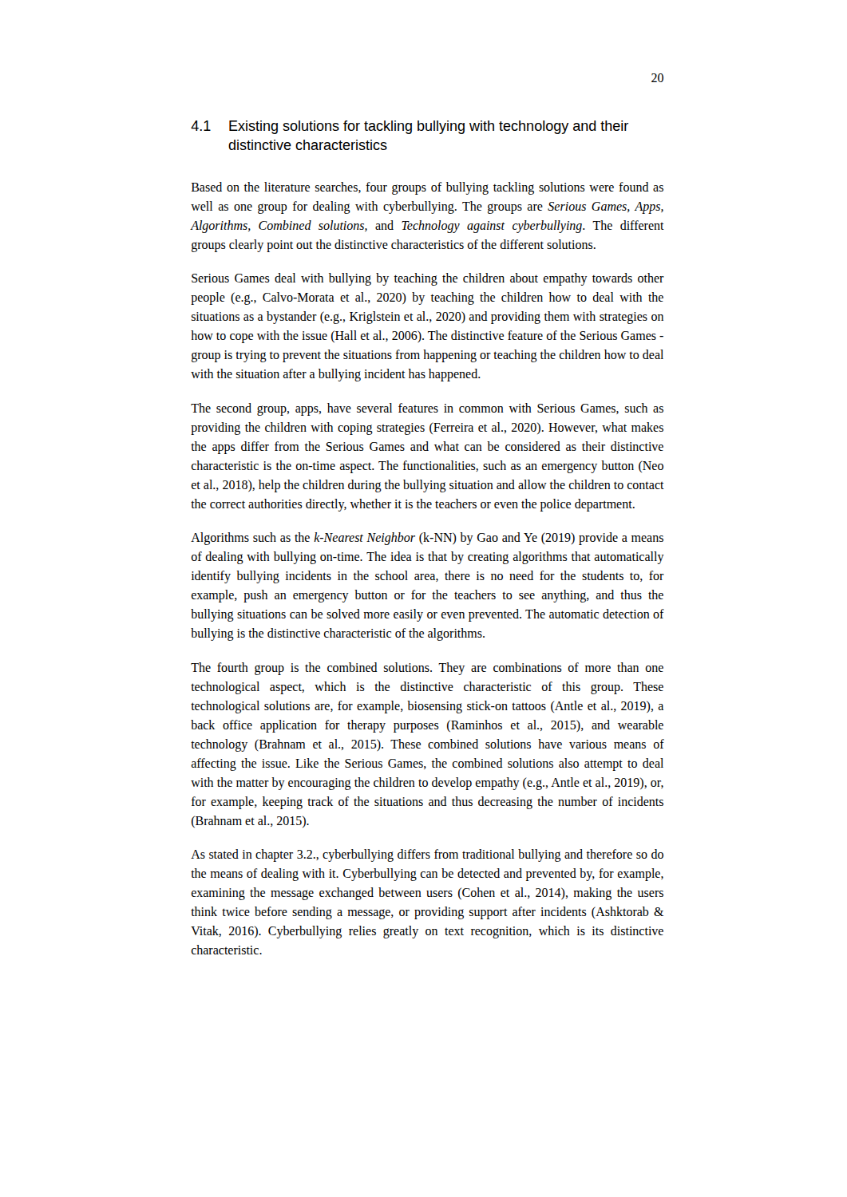20
4.1 Existing solutions for tackling bullying with technology and their distinctive characteristics
Based on the literature searches, four groups of bullying tackling solutions were found as well as one group for dealing with cyberbullying. The groups are Serious Games, Apps, Algorithms, Combined solutions, and Technology against cyberbullying. The different groups clearly point out the distinctive characteristics of the different solutions.
Serious Games deal with bullying by teaching the children about empathy towards other people (e.g., Calvo-Morata et al., 2020) by teaching the children how to deal with the situations as a bystander (e.g., Kriglstein et al., 2020) and providing them with strategies on how to cope with the issue (Hall et al., 2006). The distinctive feature of the Serious Games -group is trying to prevent the situations from happening or teaching the children how to deal with the situation after a bullying incident has happened.
The second group, apps, have several features in common with Serious Games, such as providing the children with coping strategies (Ferreira et al., 2020). However, what makes the apps differ from the Serious Games and what can be considered as their distinctive characteristic is the on-time aspect. The functionalities, such as an emergency button (Neo et al., 2018), help the children during the bullying situation and allow the children to contact the correct authorities directly, whether it is the teachers or even the police department.
Algorithms such as the k-Nearest Neighbor (k-NN) by Gao and Ye (2019) provide a means of dealing with bullying on-time. The idea is that by creating algorithms that automatically identify bullying incidents in the school area, there is no need for the students to, for example, push an emergency button or for the teachers to see anything, and thus the bullying situations can be solved more easily or even prevented. The automatic detection of bullying is the distinctive characteristic of the algorithms.
The fourth group is the combined solutions. They are combinations of more than one technological aspect, which is the distinctive characteristic of this group. These technological solutions are, for example, biosensing stick-on tattoos (Antle et al., 2019), a back office application for therapy purposes (Raminhos et al., 2015), and wearable technology (Brahnam et al., 2015). These combined solutions have various means of affecting the issue. Like the Serious Games, the combined solutions also attempt to deal with the matter by encouraging the children to develop empathy (e.g., Antle et al., 2019), or, for example, keeping track of the situations and thus decreasing the number of incidents (Brahnam et al., 2015).
As stated in chapter 3.2., cyberbullying differs from traditional bullying and therefore so do the means of dealing with it. Cyberbullying can be detected and prevented by, for example, examining the message exchanged between users (Cohen et al., 2014), making the users think twice before sending a message, or providing support after incidents (Ashktorab & Vitak, 2016). Cyberbullying relies greatly on text recognition, which is its distinctive characteristic.